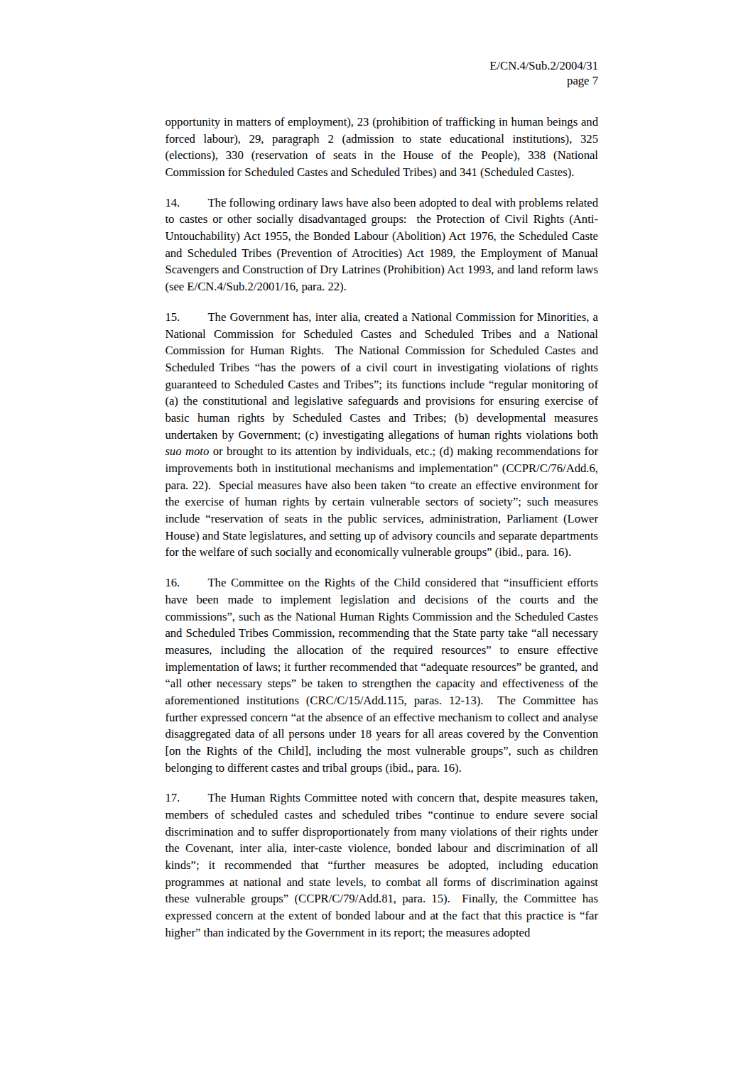E/CN.4/Sub.2/2004/31 page 7
opportunity in matters of employment), 23 (prohibition of trafficking in human beings and forced labour), 29, paragraph 2 (admission to state educational institutions), 325 (elections), 330 (reservation of seats in the House of the People), 338 (National Commission for Scheduled Castes and Scheduled Tribes) and 341 (Scheduled Castes).
14. The following ordinary laws have also been adopted to deal with problems related to castes or other socially disadvantaged groups: the Protection of Civil Rights (Anti-Untouchability) Act 1955, the Bonded Labour (Abolition) Act 1976, the Scheduled Caste and Scheduled Tribes (Prevention of Atrocities) Act 1989, the Employment of Manual Scavengers and Construction of Dry Latrines (Prohibition) Act 1993, and land reform laws (see E/CN.4/Sub.2/2001/16, para. 22).
15. The Government has, inter alia, created a National Commission for Minorities, a National Commission for Scheduled Castes and Scheduled Tribes and a National Commission for Human Rights. The National Commission for Scheduled Castes and Scheduled Tribes “has the powers of a civil court in investigating violations of rights guaranteed to Scheduled Castes and Tribes”; its functions include “regular monitoring of (a) the constitutional and legislative safeguards and provisions for ensuring exercise of basic human rights by Scheduled Castes and Tribes; (b) developmental measures undertaken by Government; (c) investigating allegations of human rights violations both suo moto or brought to its attention by individuals, etc.; (d) making recommendations for improvements both in institutional mechanisms and implementation” (CCPR/C/76/Add.6, para. 22). Special measures have also been taken “to create an effective environment for the exercise of human rights by certain vulnerable sectors of society”; such measures include “reservation of seats in the public services, administration, Parliament (Lower House) and State legislatures, and setting up of advisory councils and separate departments for the welfare of such socially and economically vulnerable groups” (ibid., para. 16).
16. The Committee on the Rights of the Child considered that “insufficient efforts have been made to implement legislation and decisions of the courts and the commissions”, such as the National Human Rights Commission and the Scheduled Castes and Scheduled Tribes Commission, recommending that the State party take “all necessary measures, including the allocation of the required resources” to ensure effective implementation of laws; it further recommended that “adequate resources” be granted, and “all other necessary steps” be taken to strengthen the capacity and effectiveness of the aforementioned institutions (CRC/C/15/Add.115, paras. 12-13). The Committee has further expressed concern “at the absence of an effective mechanism to collect and analyse disaggregated data of all persons under 18 years for all areas covered by the Convention [on the Rights of the Child], including the most vulnerable groups”, such as children belonging to different castes and tribal groups (ibid., para. 16).
17. The Human Rights Committee noted with concern that, despite measures taken, members of scheduled castes and scheduled tribes “continue to endure severe social discrimination and to suffer disproportionately from many violations of their rights under the Covenant, inter alia, inter-caste violence, bonded labour and discrimination of all kinds”; it recommended that “further measures be adopted, including education programmes at national and state levels, to combat all forms of discrimination against these vulnerable groups” (CCPR/C/79/Add.81, para. 15). Finally, the Committee has expressed concern at the extent of bonded labour and at the fact that this practice is “far higher” than indicated by the Government in its report; the measures adopted